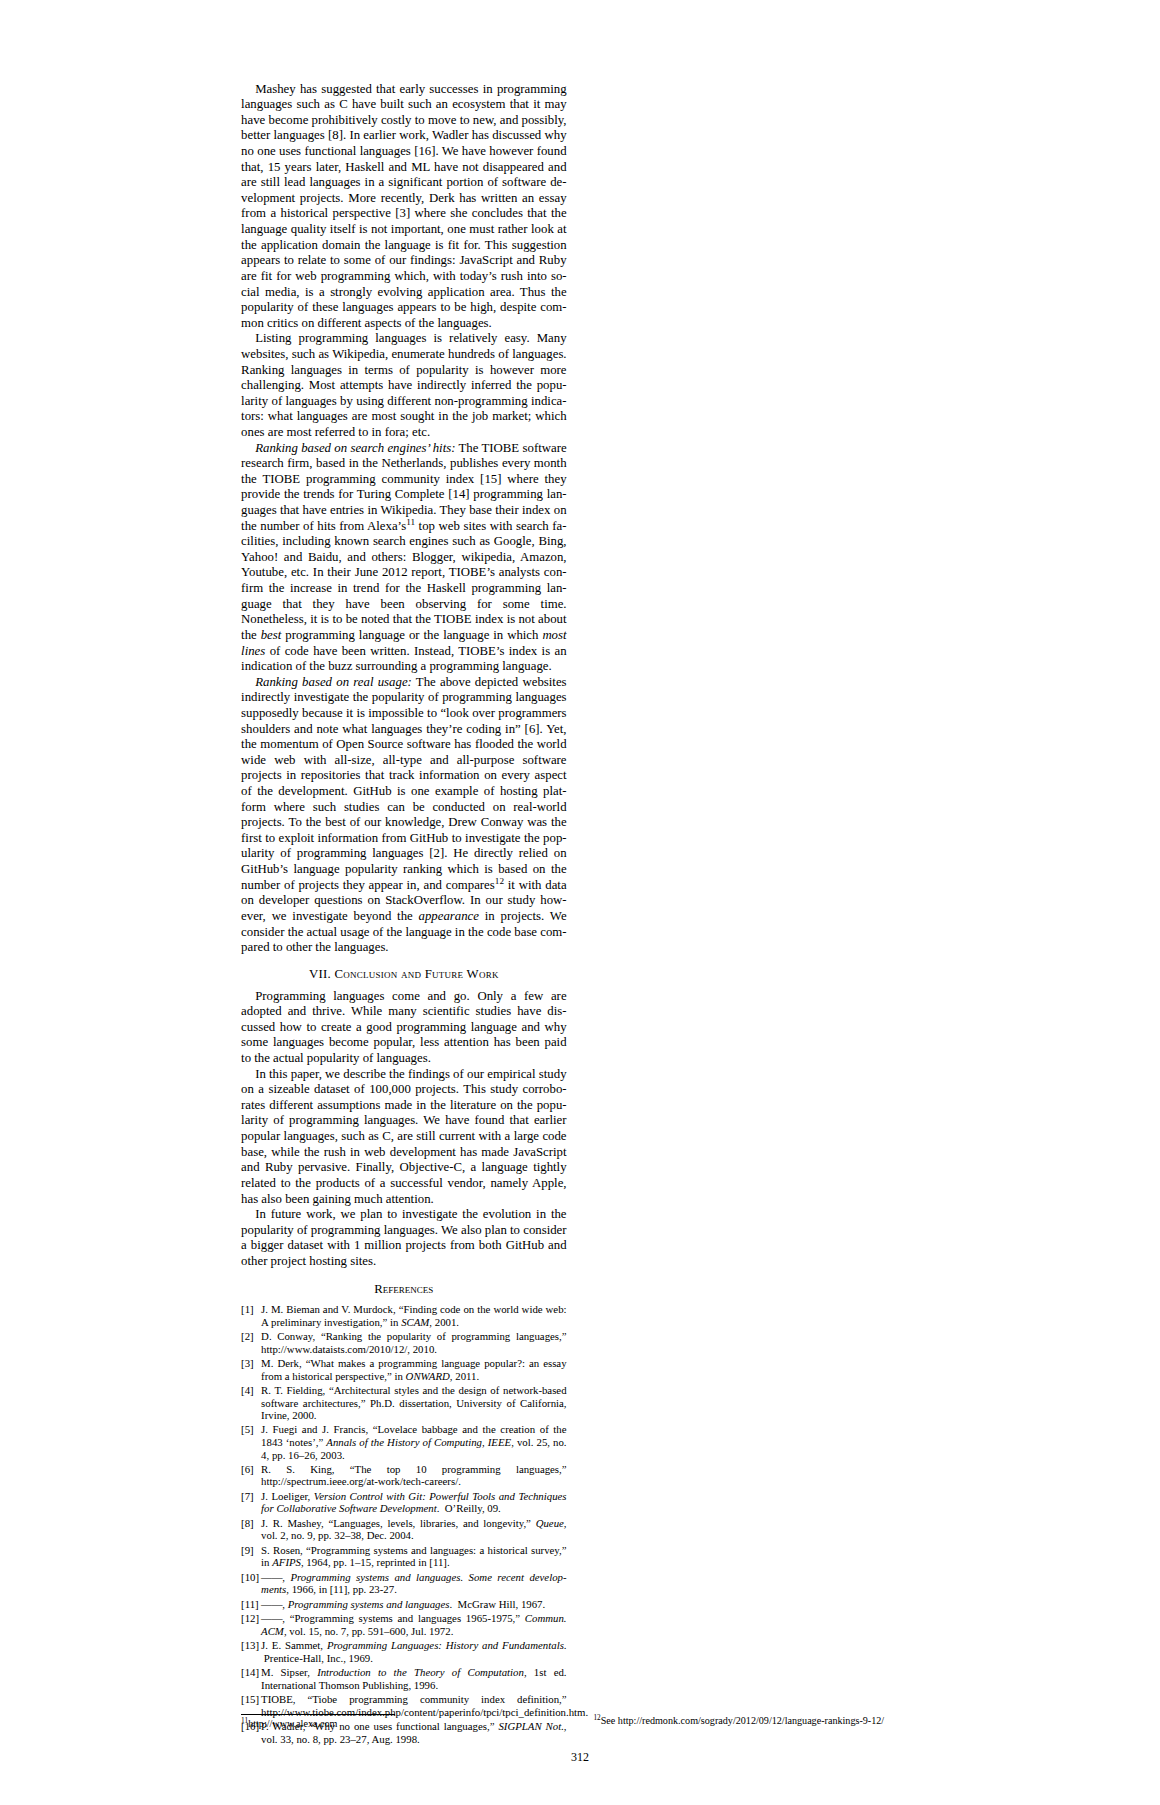Mashey has suggested that early successes in programming languages such as C have built such an ecosystem that it may have become prohibitively costly to move to new, and possibly, better languages [8]. In earlier work, Wadler has discussed why no one uses functional languages [16]. We have however found that, 15 years later, Haskell and ML have not disappeared and are still lead languages in a significant portion of software development projects. More recently, Derk has written an essay from a historical perspective [3] where she concludes that the language quality itself is not important, one must rather look at the application domain the language is fit for. This suggestion appears to relate to some of our findings: JavaScript and Ruby are fit for web programming which, with today’s rush into social media, is a strongly evolving application area. Thus the popularity of these languages appears to be high, despite common critics on different aspects of the languages.
Listing programming languages is relatively easy. Many websites, such as Wikipedia, enumerate hundreds of languages. Ranking languages in terms of popularity is however more challenging. Most attempts have indirectly inferred the popularity of languages by using different non-programming indicators: what languages are most sought in the job market; which ones are most referred to in fora; etc.
Ranking based on search engines’ hits: The TIOBE software research firm, based in the Netherlands, publishes every month the TIOBE programming community index [15] where they provide the trends for Turing Complete [14] programming languages that have entries in Wikipedia. They base their index on the number of hits from Alexa’s11 top web sites with search facilities, including known search engines such as Google, Bing, Yahoo! and Baidu, and others: Blogger, wikipedia, Amazon, Youtube, etc. In their June 2012 report, TIOBE’s analysts confirm the increase in trend for the Haskell programming language that they have been observing for some time. Nonetheless, it is to be noted that the TIOBE index is not about the best programming language or the language in which most lines of code have been written. Instead, TIOBE’s index is an indication of the buzz surrounding a programming language.
Ranking based on real usage: The above depicted websites indirectly investigate the popularity of programming languages supposedly because it is impossible to “look over programmers shoulders and note what languages they’re coding in” [6]. Yet, the momentum of Open Source software has flooded the world wide web with all-size, all-type and all-purpose software projects in repositories that track information on every aspect of the development. GitHub is one example of hosting platform where such studies can be conducted on real-world projects. To the best of our knowledge, Drew Conway was the first to exploit information from GitHub to investigate the popularity of programming languages [2]. He directly relied on GitHub’s language popularity ranking which is based on the number of projects they appear in, and compares12 it with data on developer questions on StackOverflow. In our study however, we investigate beyond the appearance in projects. We consider the actual usage of the language in the code base compared to other the languages.
VII. Conclusion and Future Work
Programming languages come and go. Only a few are adopted and thrive. While many scientific studies have discussed how to create a good programming language and why some languages become popular, less attention has been paid to the actual popularity of languages.
In this paper, we describe the findings of our empirical study on a sizeable dataset of 100,000 projects. This study corroborates different assumptions made in the literature on the popularity of programming languages. We have found that earlier popular languages, such as C, are still current with a large code base, while the rush in web development has made JavaScript and Ruby pervasive. Finally, Objective-C, a language tightly related to the products of a successful vendor, namely Apple, has also been gaining much attention.
In future work, we plan to investigate the evolution in the popularity of programming languages. We also plan to consider a bigger dataset with 1 million projects from both GitHub and other project hosting sites.
References
[1] J. M. Bieman and V. Murdock, “Finding code on the world wide web: A preliminary investigation,” in SCAM, 2001.
[2] D. Conway, “Ranking the popularity of programming languages,” http://www.dataists.com/2010/12/, 2010.
[3] M. Derk, “What makes a programming language popular?: an essay from a historical perspective,” in ONWARD, 2011.
[4] R. T. Fielding, “Architectural styles and the design of network-based software architectures,” Ph.D. dissertation, University of California, Irvine, 2000.
[5] J. Fuegi and J. Francis, “Lovelace babbage and the creation of the 1843 ‘notes’,” Annals of the History of Computing, IEEE, vol. 25, no. 4, pp. 16–26, 2003.
[6] R. S. King, “The top 10 programming languages,” http://spectrum.ieee.org/at-work/tech-careers/.
[7] J. Loeliger, Version Control with Git: Powerful Tools and Techniques for Collaborative Software Development. O’Reilly, 09.
[8] J. R. Mashey, “Languages, levels, libraries, and longevity,” Queue, vol. 2, no. 9, pp. 32–38, Dec. 2004.
[9] S. Rosen, “Programming systems and languages: a historical survey,” in AFIPS, 1964, pp. 1–15, reprinted in [11].
[10]——, Programming systems and languages. Some recent developments, 1966, in [11], pp. 23-27.
[11]——, Programming systems and languages. McGraw Hill, 1967.
[12]——, “Programming systems and languages 1965-1975,” Commun. ACM, vol. 15, no. 7, pp. 591–600, Jul. 1972.
[13] J. E. Sammet, Programming Languages: History and Fundamentals. Prentice-Hall, Inc., 1969.
[14] M. Sipser, Introduction to the Theory of Computation, 1st ed. International Thomson Publishing, 1996.
[15] TIOBE, “Tiobe programming community index definition,” http://www.tiobe.com/index.php/content/paperinfo/tpci/tpci_definition.htm.
[16] P. Wadler, “Why no one uses functional languages,” SIGPLAN Not., vol. 33, no. 8, pp. 23–27, Aug. 1998.
11http://www.alexa.com
12See http://redmonk.com/sogrady/2012/09/12/language-rankings-9-12/
312